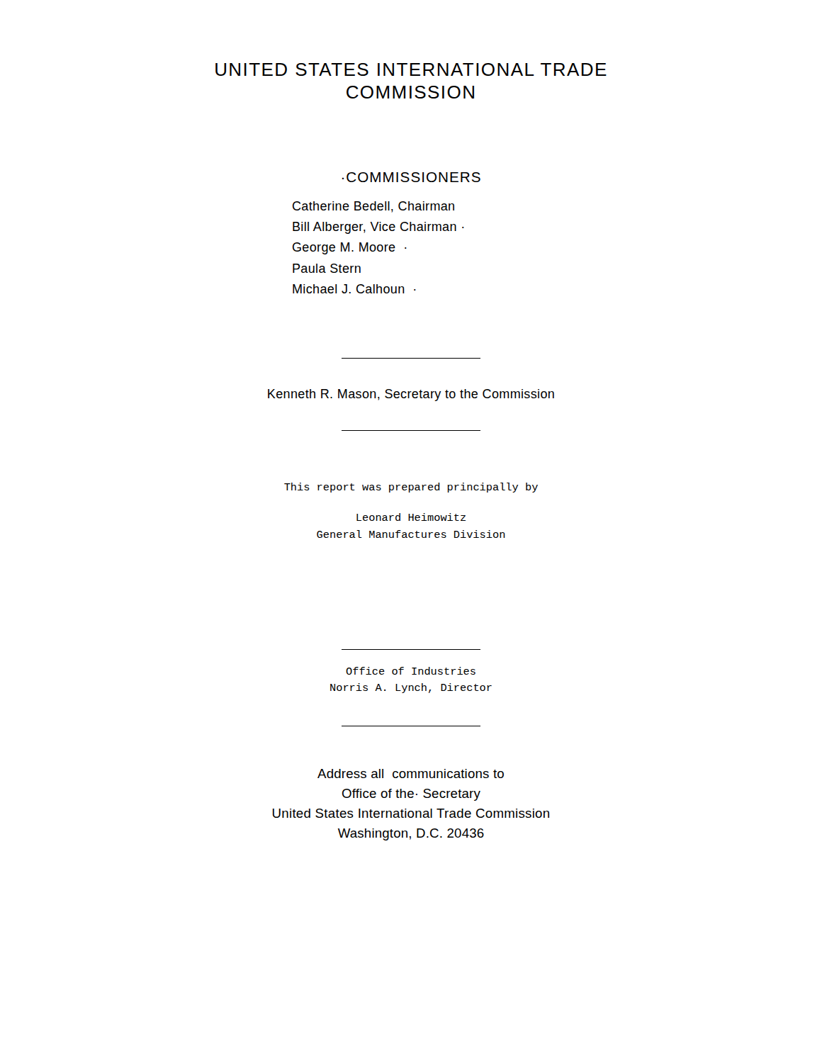UNITED STATES INTERNATIONAL TRADE COMMISSION
·COMMISSIONERS
Catherine Bedell, Chairman
Bill Alberger, Vice Chairman ·
George M. Moore ·
Paula Stern
Michael J. Calhoun ·
Kenneth R. Mason, Secretary to the Commission
This report was prepared principally by
Leonard Heimowitz
General Manufactures Division
Office of Industries
Norris A. Lynch, Director
Address all communications to
Office of the· Secretary
United States International Trade Commission
Washington, D.C. 20436